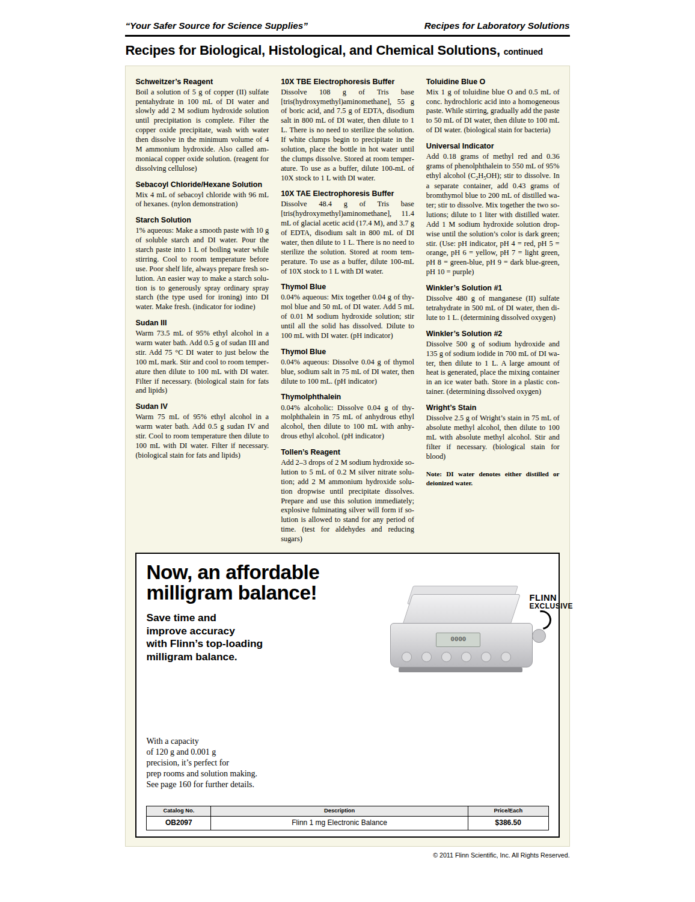“Your Safer Source for Science Supplies”
Recipes for Laboratory Solutions
Recipes for Biological, Histological, and Chemical Solutions, continued
Schweitzer’s Reagent
Boil a solution of 5 g of copper (II) sulfate pentahydrate in 100 mL of DI water and slowly add 2 M sodium hydroxide solution until precipitation is complete. Filter the copper oxide precipitate, wash with water then dissolve in the minimum volume of 4 M ammonium hydroxide. Also called ammoniacal copper oxide solution. (reagent for dissolving cellulose)
Sebacoyl Chloride/Hexane Solution
Mix 4 mL of sebacoyl chloride with 96 mL of hexanes. (nylon demonstration)
Starch Solution
1% aqueous: Make a smooth paste with 10 g of soluble starch and DI water. Pour the starch paste into 1 L of boiling water while stirring. Cool to room temperature before use. Poor shelf life, always prepare fresh solution. An easier way to make a starch solution is to generously spray ordinary spray starch (the type used for ironing) into DI water. Make fresh. (indicator for iodine)
Sudan III
Warm 73.5 mL of 95% ethyl alcohol in a warm water bath. Add 0.5 g of sudan III and stir. Add 75 °C DI water to just below the 100 mL mark. Stir and cool to room temperature then dilute to 100 mL with DI water. Filter if necessary. (biological stain for fats and lipids)
Sudan IV
Warm 75 mL of 95% ethyl alcohol in a warm water bath. Add 0.5 g sudan IV and stir. Cool to room temperature then dilute to 100 mL with DI water. Filter if necessary. (biological stain for fats and lipids)
10X TBE Electrophoresis Buffer
Dissolve 108 g of Tris base [tris(hydroxymethyl)aminomethane], 55 g of boric acid, and 7.5 g of EDTA, disodium salt in 800 mL of DI water, then dilute to 1 L. There is no need to sterilize the solution. If white clumps begin to precipitate in the solution, place the bottle in hot water until the clumps dissolve. Stored at room temperature. To use as a buffer, dilute 100-mL of 10X stock to 1 L with DI water.
10X TAE Electrophoresis Buffer
Dissolve 48.4 g of Tris base [tris(hydroxymethyl)aminomethane], 11.4 mL of glacial acetic acid (17.4 M), and 3.7 g of EDTA, disodium salt in 800 mL of DI water, then dilute to 1 L. There is no need to sterilize the solution. Stored at room temperature. To use as a buffer, dilute 100-mL of 10X stock to 1 L with DI water.
Thymol Blue
0.04% aqueous: Mix together 0.04 g of thymol blue and 50 mL of DI water. Add 5 mL of 0.01 M sodium hydroxide solution; stir until all the solid has dissolved. Dilute to 100 mL with DI water. (pH indicator)
Thymol Blue
0.04% aqueous: Dissolve 0.04 g of thymol blue, sodium salt in 75 mL of DI water, then dilute to 100 mL. (pH indicator)
Thymolphthalein
0.04% alcoholic: Dissolve 0.04 g of thymolphthalein in 75 mL of anhydrous ethyl alcohol, then dilute to 100 mL with anhydrous ethyl alcohol. (pH indicator)
Tollen’s Reagent
Add 2–3 drops of 2 M sodium hydroxide solution to 5 mL of 0.2 M silver nitrate solution; add 2 M ammonium hydroxide solution dropwise until precipitate dissolves. Prepare and use this solution immediately; explosive fulminating silver will form if solution is allowed to stand for any period of time. (test for aldehydes and reducing sugars)
Toluidine Blue O
Mix 1 g of toluidine blue O and 0.5 mL of conc. hydrochloric acid into a homogeneous paste. While stirring, gradually add the paste to 50 mL of DI water, then dilute to 100 mL of DI water. (biological stain for bacteria)
Universal Indicator
Add 0.18 grams of methyl red and 0.36 grams of phenolphthalein to 550 mL of 95% ethyl alcohol (C2H5OH); stir to dissolve. In a separate container, add 0.43 grams of bromthymol blue to 200 mL of distilled water; stir to dissolve. Mix together the two solutions; dilute to 1 liter with distilled water. Add 1 M sodium hydroxide solution dropwise until the solution’s color is dark green; stir. (Use: pH indicator, pH 4 = red, pH 5 = orange, pH 6 = yellow, pH 7 = light green, pH 8 = green-blue, pH 9 = dark blue-green, pH 10 = purple)
Winkler’s Solution #1
Dissolve 480 g of manganese (II) sulfate tetrahydrate in 500 mL of DI water, then dilute to 1 L. (determining dissolved oxygen)
Winkler’s Solution #2
Dissolve 500 g of sodium hydroxide and 135 g of sodium iodide in 700 mL of DI water, then dilute to 1 L. A large amount of heat is generated, place the mixing container in an ice water bath. Store in a plastic container. (determining dissolved oxygen)
Wright’s Stain
Dissolve 2.5 g of Wright’s stain in 75 mL of absolute methyl alcohol, then dilute to 100 mL with absolute methyl alcohol. Stir and filter if necessary. (biological stain for blood)
Note: DI water denotes either distilled or deionized water.
Now, an affordable
milligram balance!
Save time and
improve accuracy
with Flinn’s top-loading
milligram balance.
With a capacity
of 120 g and 0.001 g
precision, it’s perfect for
prep rooms and solution making.
See page 160 for further details.
FLINN
EXCLUSIVE
0000
| Catalog No. | Description | Price/Each |
| --- | --- | --- |
| OB2097 | Flinn 1 mg Electronic Balance | $386.50 |
© 2011 Flinn Scientific, Inc. All Rights Reserved.